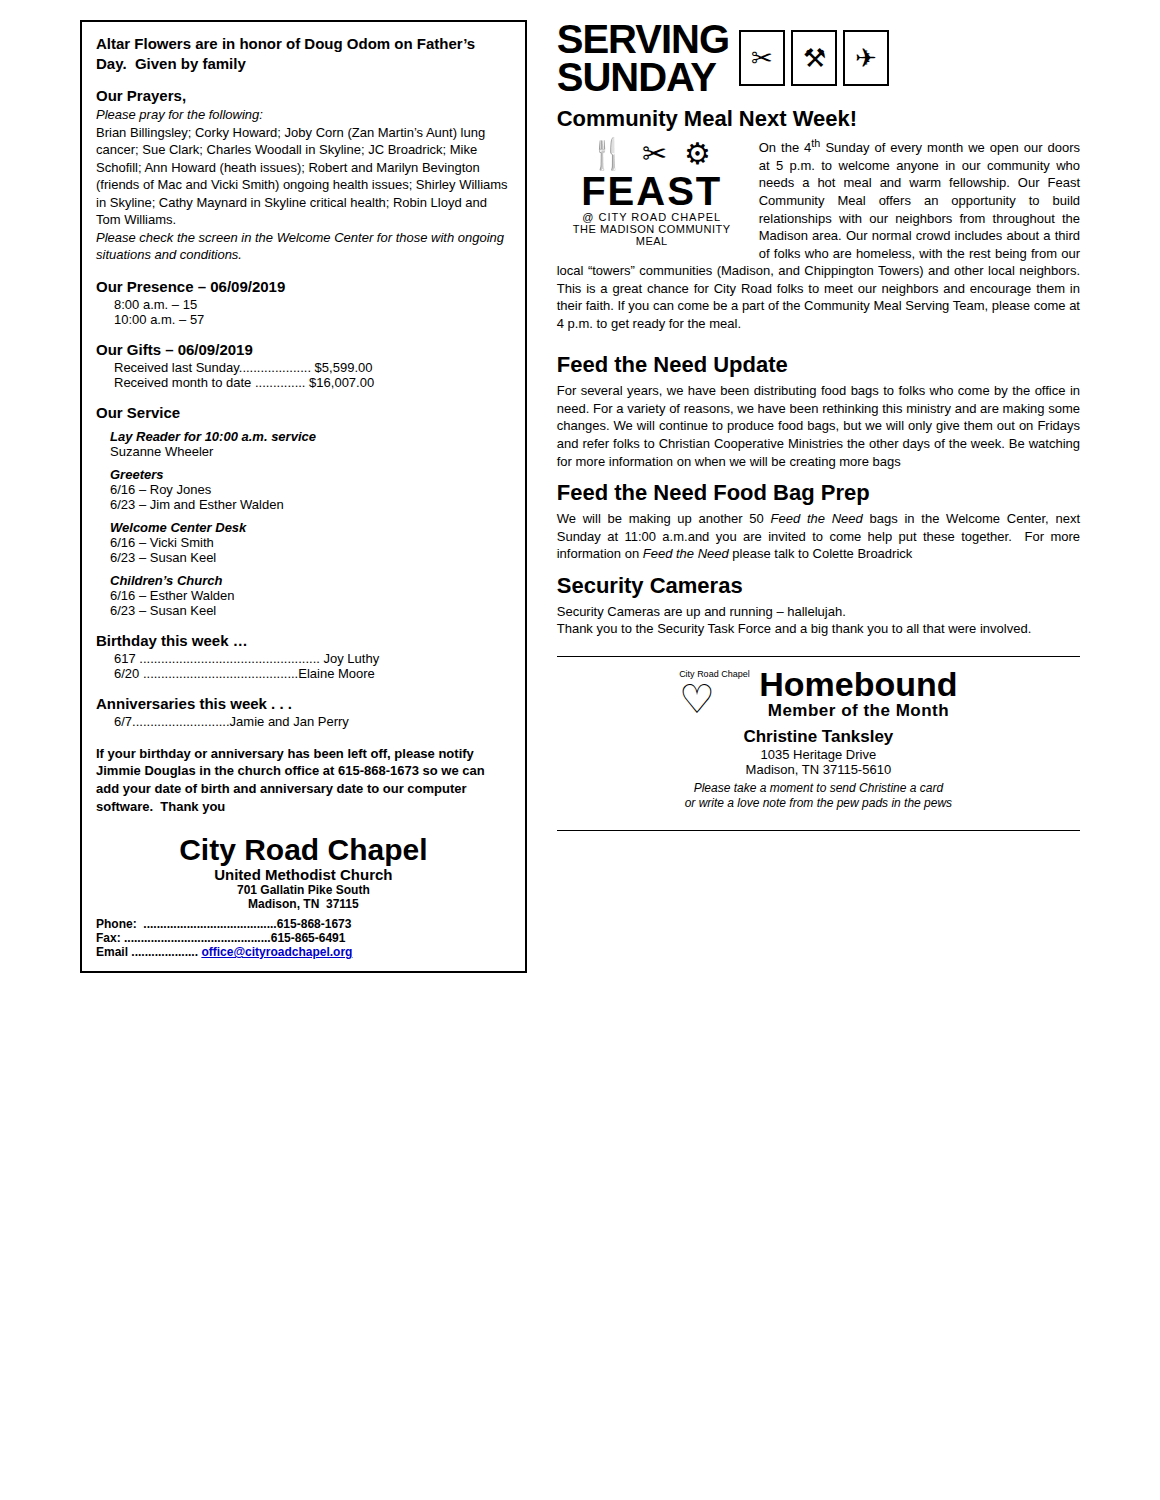Altar Flowers are in honor of Doug Odom on Father’s Day. Given by family
Our Prayers,
Please pray for the following:
Brian Billingsley; Corky Howard; Joby Corn (Zan Martin’s Aunt) lung cancer; Sue Clark; Charles Woodall in Skyline; JC Broadrick; Mike Schofill; Ann Howard (heath issues); Robert and Marilyn Bevington (friends of Mac and Vicki Smith) ongoing health issues; Shirley Williams in Skyline; Cathy Maynard in Skyline critical health; Robin Lloyd and Tom Williams.
Please check the screen in the Welcome Center for those with ongoing situations and conditions.
Our Presence – 06/09/2019
8:00 a.m. – 15
10:00 a.m. – 57
Our Gifts – 06/09/2019
Received last Sunday.................... $5,599.00
Received month to date .............. $16,007.00
Our Service
Lay Reader for 10:00 a.m. service
Suzanne Wheeler
Greeters
6/16 – Roy Jones
6/23 – Jim and Esther Walden
Welcome Center Desk
6/16 – Vicki Smith
6/23 – Susan Keel
Children’s Church
6/16 – Esther Walden
6/23 – Susan Keel
Birthday this week …
617 .................................................. Joy Luthy
6/20 ...........................................Elaine Moore
Anniversaries this week . . .
6/7...........................Jamie and Jan Perry
If your birthday or anniversary has been left off, please notify Jimmie Douglas in the church office at 615-868-1673 so we can add your date of birth and anniversary date to our computer software. Thank you
City Road Chapel
United Methodist Church
701 Gallatin Pike South
Madison, TN 37115
Phone: ........................................615-868-1673
Fax: ............................................615-865-6491
Email .................... office@cityroadchapel.org
SERVING
SUNDAY
✂
⚒
✈
Community Meal Next Week!
🍴 ✂ ⚙
FEAST
@ CITY ROAD CHAPEL
THE MADISON COMMUNITY MEAL
On the 4th Sunday of every month we open our doors at 5 p.m. to welcome anyone in our community who needs a hot meal and warm fellowship. Our Feast Community Meal offers an opportunity to build relationships with our neighbors from throughout the Madison area. Our normal crowd includes about a third of folks who are homeless, with the rest being from our local “towers” communities (Madison, and Chippington Towers) and other local neighbors. This is a great chance for City Road folks to meet our neighbors and encourage them in their faith. If you can come be a part of the Community Meal Serving Team, please come at 4 p.m. to get ready for the meal.
Feed the Need Update
For several years, we have been distributing food bags to folks who come by the office in need. For a variety of reasons, we have been rethinking this ministry and are making some changes. We will continue to produce food bags, but we will only give them out on Fridays and refer folks to Christian Cooperative Ministries the other days of the week. Be watching for more information on when we will be creating more bags
Feed the Need Food Bag Prep
We will be making up another 50 Feed the Need bags in the Welcome Center, next Sunday at 11:00 a.m.and you are invited to come help put these together. For more information on Feed the Need please talk to Colette Broadrick
Security Cameras
Security Cameras are up and running – hallelujah.
Thank you to the Security Task Force and a big thank you to all that were involved.
City Road Chapel
♡ Homebound
Member of the Month
Christine Tanksley
1035 Heritage Drive
Madison, TN 37115-5610
Please take a moment to send Christine a card
or write a love note from the pew pads in the pews